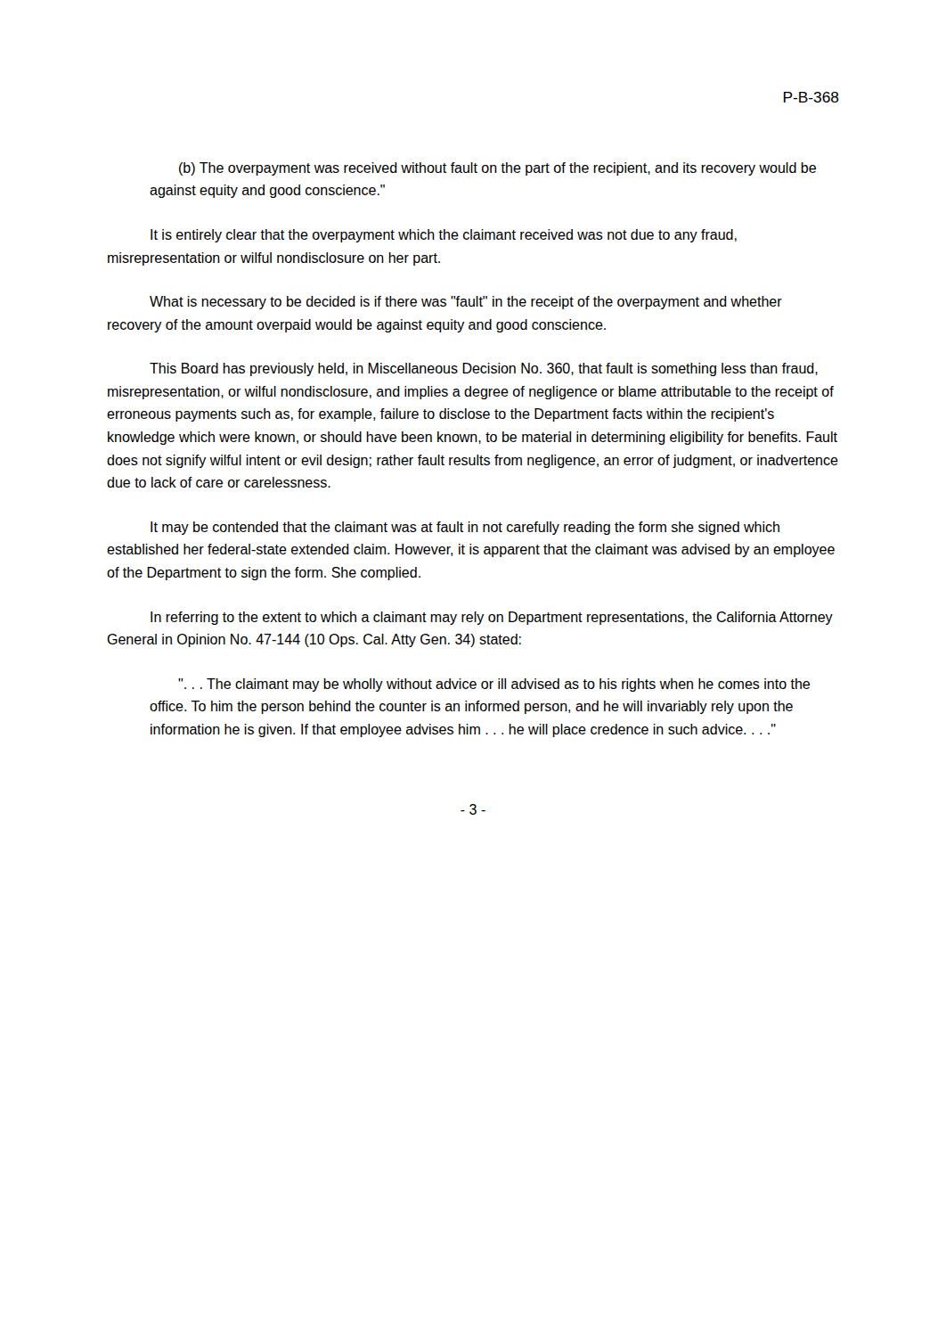P-B-368
(b) The overpayment was received without fault on the part of the recipient, and its recovery would be against equity and good conscience."
It is entirely clear that the overpayment which the claimant received was not due to any fraud, misrepresentation or wilful nondisclosure on her part.
What is necessary to be decided is if there was "fault" in the receipt of the overpayment and whether recovery of the amount overpaid would be against equity and good conscience.
This Board has previously held, in Miscellaneous Decision No. 360, that fault is something less than fraud, misrepresentation, or wilful nondisclosure, and implies a degree of negligence or blame attributable to the receipt of erroneous payments such as, for example, failure to disclose to the Department facts within the recipient's knowledge which were known, or should have been known, to be material in determining eligibility for benefits. Fault does not signify wilful intent or evil design; rather fault results from negligence, an error of judgment, or inadvertence due to lack of care or carelessness.
It may be contended that the claimant was at fault in not carefully reading the form she signed which established her federal-state extended claim. However, it is apparent that the claimant was advised by an employee of the Department to sign the form. She complied.
In referring to the extent to which a claimant may rely on Department representations, the California Attorney General in Opinion No. 47-144 (10 Ops. Cal. Atty Gen. 34) stated:
". . . The claimant may be wholly without advice or ill advised as to his rights when he comes into the office. To him the person behind the counter is an informed person, and he will invariably rely upon the information he is given. If that employee advises him . . . he will place credence in such advice. . . ."
- 3 -